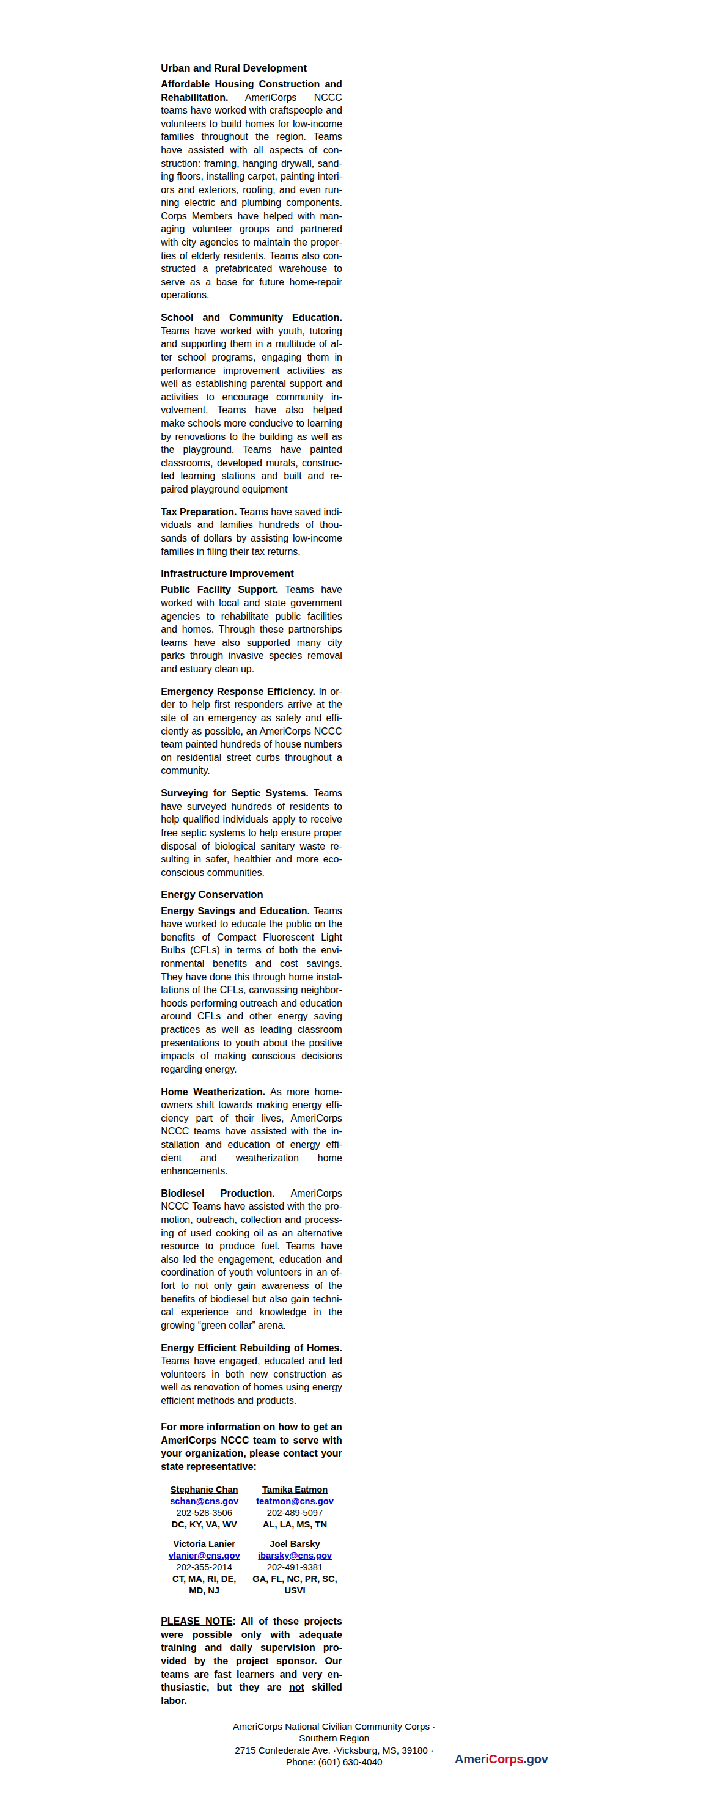Urban and Rural Development
Affordable Housing Construction and Rehabilitation. AmeriCorps NCCC teams have worked with craftspeople and volunteers to build homes for low-income families throughout the region. Teams have assisted with all aspects of construction: framing, hanging drywall, sanding floors, installing carpet, painting interiors and exteriors, roofing, and even running electric and plumbing components. Corps Members have helped with managing volunteer groups and partnered with city agencies to maintain the properties of elderly residents. Teams also constructed a prefabricated warehouse to serve as a base for future home-repair operations.
School and Community Education. Teams have worked with youth, tutoring and supporting them in a multitude of after school programs, engaging them in performance improvement activities as well as establishing parental support and activities to encourage community involvement. Teams have also helped make schools more conducive to learning by renovations to the building as well as the playground. Teams have painted classrooms, developed murals, constructed learning stations and built and repaired playground equipment
Tax Preparation. Teams have saved individuals and families hundreds of thousands of dollars by assisting low-income families in filing their tax returns.
Infrastructure Improvement
Public Facility Support. Teams have worked with local and state government agencies to rehabilitate public facilities and homes. Through these partnerships teams have also supported many city parks through invasive species removal and estuary clean up.
Emergency Response Efficiency. In order to help first responders arrive at the site of an emergency as safely and efficiently as possible, an AmeriCorps NCCC team painted hundreds of house numbers on residential street curbs throughout a community.
Surveying for Septic Systems. Teams have surveyed hundreds of residents to help qualified individuals apply to receive free septic systems to help ensure proper disposal of biological sanitary waste resulting in safer, healthier and more eco-conscious communities.
Energy Conservation
Energy Savings and Education. Teams have worked to educate the public on the benefits of Compact Fluorescent Light Bulbs (CFLs) in terms of both the environmental benefits and cost savings. They have done this through home installations of the CFLs, canvassing neighborhoods performing outreach and education around CFLs and other energy saving practices as well as leading classroom presentations to youth about the positive impacts of making conscious decisions regarding energy.
Home Weatherization. As more homeowners shift towards making energy efficiency part of their lives, AmeriCorps NCCC teams have assisted with the installation and education of energy efficient and weatherization home enhancements.
Biodiesel Production. AmeriCorps NCCC Teams have assisted with the promotion, outreach, collection and processing of used cooking oil as an alternative resource to produce fuel. Teams have also led the engagement, education and coordination of youth volunteers in an effort to not only gain awareness of the benefits of biodiesel but also gain technical experience and knowledge in the growing “green collar” arena.
Energy Efficient Rebuilding of Homes. Teams have engaged, educated and led volunteers in both new construction as well as renovation of homes using energy efficient methods and products.
For more information on how to get an AmeriCorps NCCC team to serve with your organization, please contact your state representative:
| Stephanie Chan schan@cns.gov 202-528-3506 DC, KY, VA, WV | Tamika Eatmon teatmon@cns.gov 202-489-5097 AL, LA, MS, TN |
| Victoria Lanier vlanier@cns.gov 202-355-2014 CT, MA, RI, DE, MD, NJ | Joel Barsky jbarsky@cns.gov 202-491-9381 GA, FL, NC, PR, SC, USVI |
PLEASE NOTE: All of these projects were possible only with adequate training and daily supervision provided by the project sponsor. Our teams are fast learners and very enthusiastic, but they are not skilled labor.
AmeriCorps National Civilian Community Corps · Southern Region
2715 Confederate Ave. ·Vicksburg, MS, 39180 · Phone: (601) 630-4040
Ameri Corps.gov